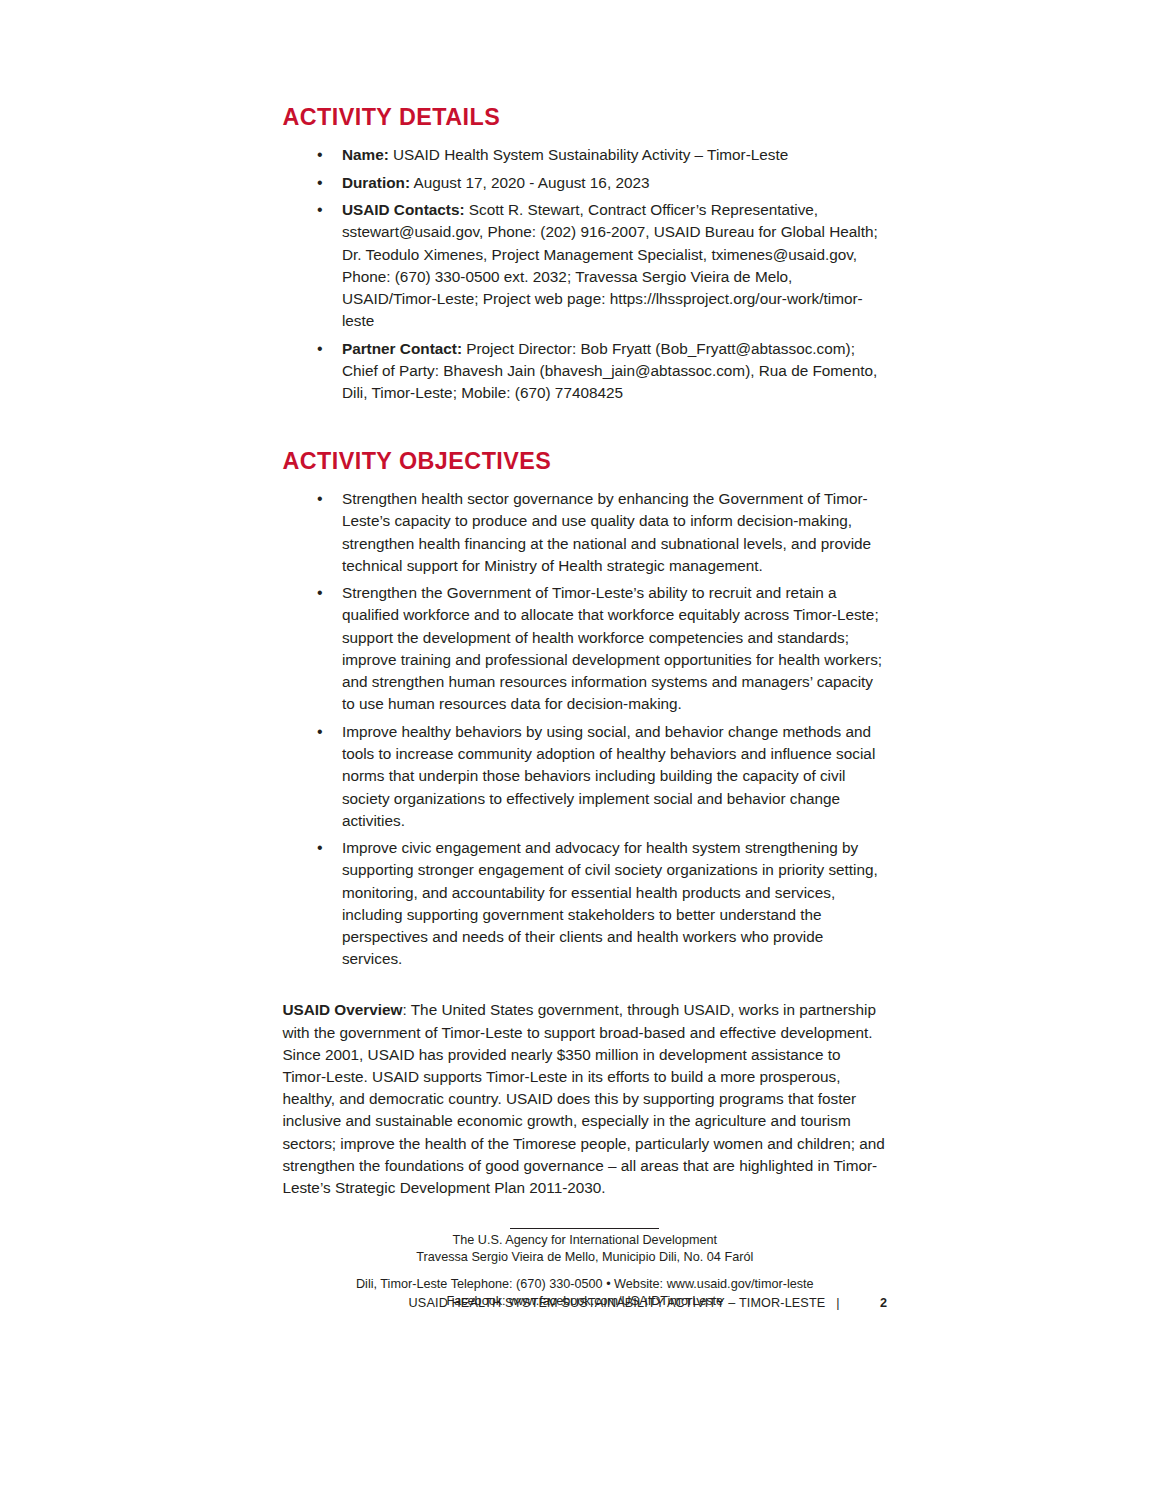Activity Details
Name: USAID Health System Sustainability Activity – Timor-Leste
Duration: August 17, 2020 - August 16, 2023
USAID Contacts: Scott R. Stewart, Contract Officer’s Representative, sstewart@usaid.gov, Phone: (202) 916-2007, USAID Bureau for Global Health; Dr. Teodulo Ximenes, Project Management Specialist, tximenes@usaid.gov, Phone: (670) 330-0500 ext. 2032; Travessa Sergio Vieira de Melo, USAID/Timor-Leste; Project web page: https://lhssproject.org/our-work/timor-leste
Partner Contact: Project Director: Bob Fryatt (Bob_Fryatt@abtassoc.com); Chief of Party: Bhavesh Jain (bhavesh_jain@abtassoc.com), Rua de Fomento, Dili, Timor-Leste; Mobile: (670) 77408425
Activity Objectives
Strengthen health sector governance by enhancing the Government of Timor-Leste’s capacity to produce and use quality data to inform decision-making, strengthen health financing at the national and subnational levels, and provide technical support for Ministry of Health strategic management.
Strengthen the Government of Timor-Leste’s ability to recruit and retain a qualified workforce and to allocate that workforce equitably across Timor-Leste; support the development of health workforce competencies and standards; improve training and professional development opportunities for health workers; and strengthen human resources information systems and managers’ capacity to use human resources data for decision-making.
Improve healthy behaviors by using social, and behavior change methods and tools to increase community adoption of healthy behaviors and influence social norms that underpin those behaviors including building the capacity of civil society organizations to effectively implement social and behavior change activities.
Improve civic engagement and advocacy for health system strengthening by supporting stronger engagement of civil society organizations in priority setting, monitoring, and accountability for essential health products and services, including supporting government stakeholders to better understand the perspectives and needs of their clients and health workers who provide services.
USAID Overview: The United States government, through USAID, works in partnership with the government of Timor-Leste to support broad-based and effective development. Since 2001, USAID has provided nearly $350 million in development assistance to Timor-Leste. USAID supports Timor-Leste in its efforts to build a more prosperous, healthy, and democratic country. USAID does this by supporting programs that foster inclusive and sustainable economic growth, especially in the agriculture and tourism sectors; improve the health of the Timorese people, particularly women and children; and strengthen the foundations of good governance – all areas that are highlighted in Timor-Leste’s Strategic Development Plan 2011-2030.
The U.S. Agency for International Development
Travessa Sergio Vieira de Mello, Municipio Dili, No. 04 Faról
Dili, Timor-Leste Telephone: (670) 330-0500 • Website: www.usaid.gov/timor-leste
Facebook: www.facebook.com/USAIDTimorLeste
USAID HEALTH SYSTEM SUSTAINABILITY ACTIVITY – TIMOR-LESTE |2